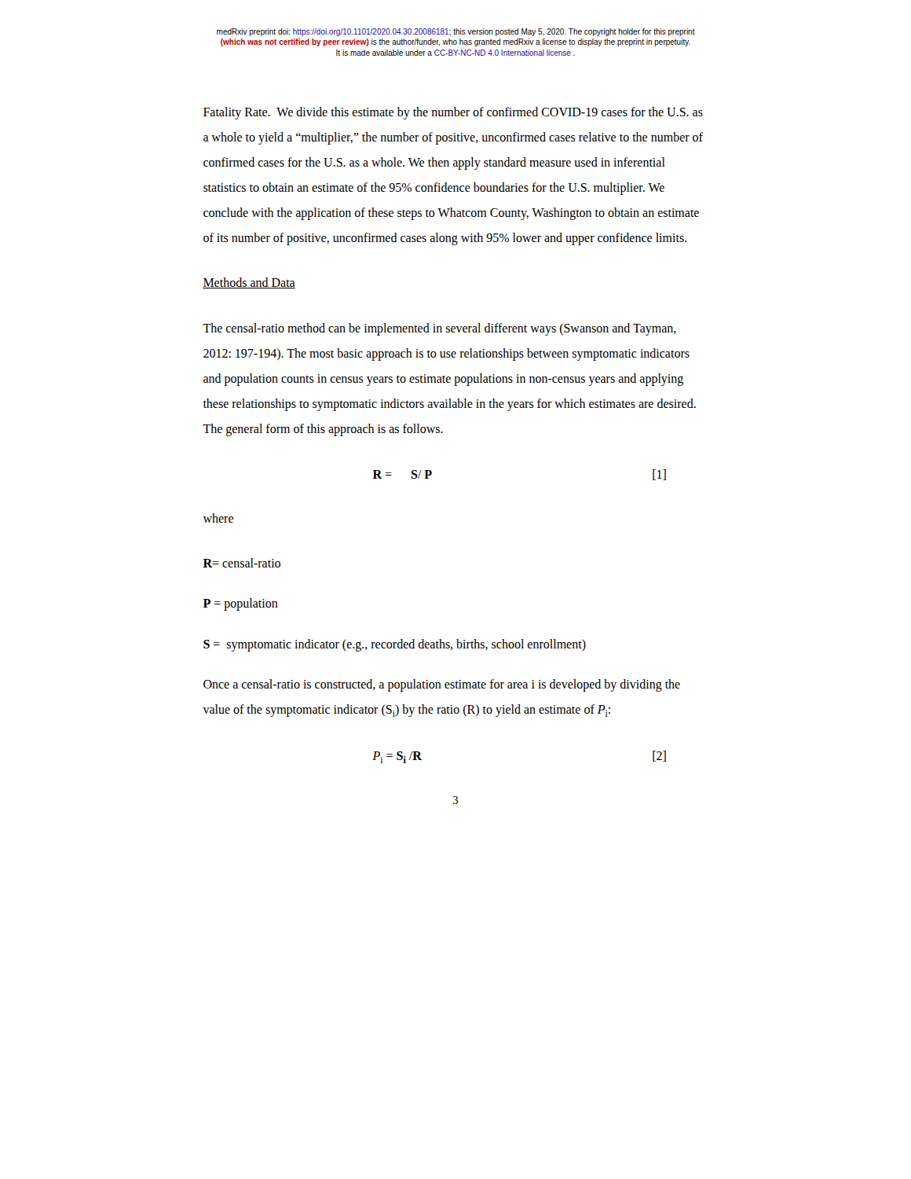medRxiv preprint doi: https://doi.org/10.1101/2020.04.30.20086181; this version posted May 5, 2020. The copyright holder for this preprint (which was not certified by peer review) is the author/funder, who has granted medRxiv a license to display the preprint in perpetuity. It is made available under a CC-BY-NC-ND 4.0 International license .
Fatality Rate. We divide this estimate by the number of confirmed COVID-19 cases for the U.S. as a whole to yield a “multiplier,” the number of positive, unconfirmed cases relative to the number of confirmed cases for the U.S. as a whole. We then apply standard measure used in inferential statistics to obtain an estimate of the 95% confidence boundaries for the U.S. multiplier. We conclude with the application of these steps to Whatcom County, Washington to obtain an estimate of its number of positive, unconfirmed cases along with 95% lower and upper confidence limits.
Methods and Data
The censal-ratio method can be implemented in several different ways (Swanson and Tayman, 2012: 197-194). The most basic approach is to use relationships between symptomatic indicators and population counts in census years to estimate populations in non-census years and applying these relationships to symptomatic indictors available in the years for which estimates are desired. The general form of this approach is as follows.
R = S/ P [1]
where
R= censal-ratio
P = population
S = symptomatic indicator (e.g., recorded deaths, births, school enrollment)
Once a censal-ratio is constructed, a population estimate for area i is developed by dividing the value of the symptomatic indicator (Si) by the ratio (R) to yield an estimate of Pi:
Pi = Si /R [2]
3